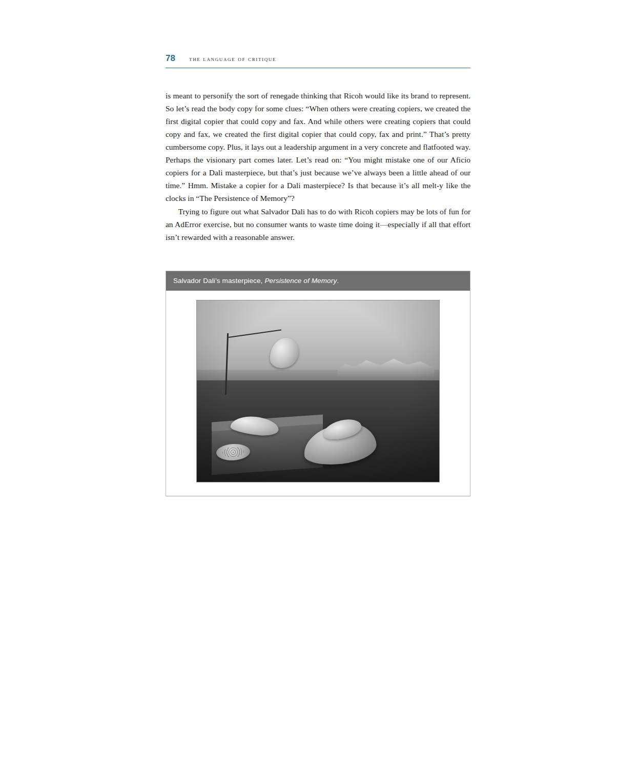78 The Language of Critique
is meant to personify the sort of renegade thinking that Ricoh would like its brand to represent. So let’s read the body copy for some clues: “When others were creating copiers, we created the first digital copier that could copy and fax. And while others were creating copiers that could copy and fax, we created the first digital copier that could copy, fax and print.” That’s pretty cumbersome copy. Plus, it lays out a leadership argument in a very concrete and flatfooted way. Perhaps the visionary part comes later. Let’s read on: “You might mistake one of our Aficio copiers for a Dali masterpiece, but that’s just because we’ve always been a little ahead of our time.” Hmm. Mistake a copier for a Dali masterpiece? Is that because it’s all melt-y like the clocks in “The Persistence of Memory”?
Trying to figure out what Salvador Dali has to do with Ricoh copiers may be lots of fun for an AdError exercise, but no consumer wants to waste time doing it—especially if all that effort isn’t rewarded with a reasonable answer.
Salvador Dali’s masterpiece, Persistence of Memory.